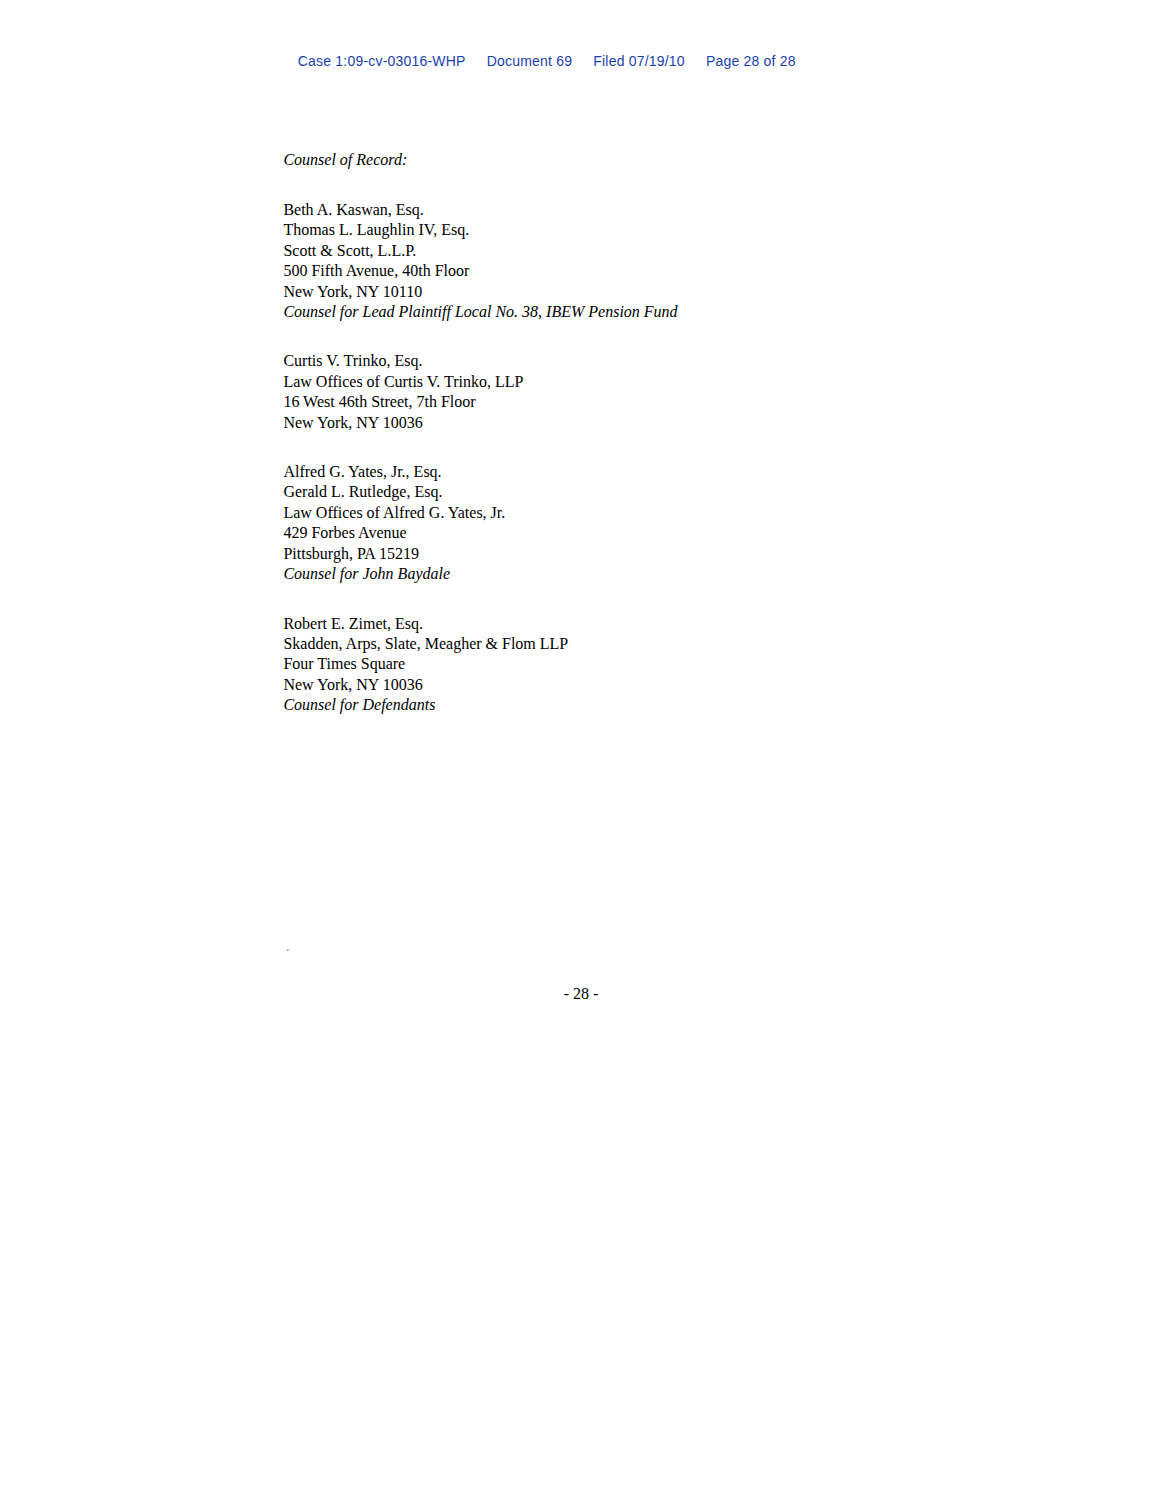Case 1:09-cv-03016-WHP Document 69 Filed 07/19/10 Page 28 of 28
Counsel of Record:
Beth A. Kaswan, Esq.
Thomas L. Laughlin IV, Esq.
Scott & Scott, L.L.P.
500 Fifth Avenue, 40th Floor
New York, NY 10110
Counsel for Lead Plaintiff Local No. 38, IBEW Pension Fund
Curtis V. Trinko, Esq.
Law Offices of Curtis V. Trinko, LLP
16 West 46th Street, 7th Floor
New York, NY 10036
Alfred G. Yates, Jr., Esq.
Gerald L. Rutledge, Esq.
Law Offices of Alfred G. Yates, Jr.
429 Forbes Avenue
Pittsburgh, PA 15219
Counsel for John Baydale
Robert E. Zimet, Esq.
Skadden, Arps, Slate, Meagher & Flom LLP
Four Times Square
New York, NY 10036
Counsel for Defendants
.
- 28 -